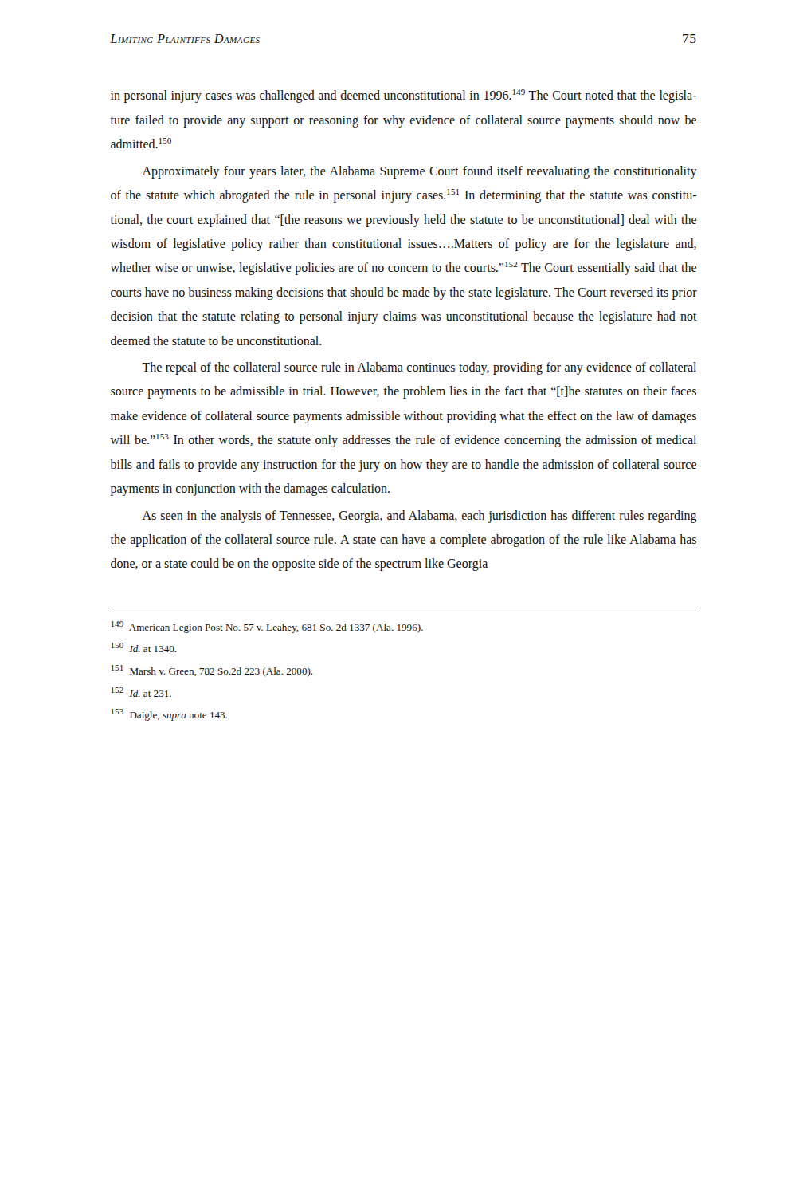Limiting Plaintiffs Damages 75
in personal injury cases was challenged and deemed unconstitutional in 1996.149 The Court noted that the legislature failed to provide any support or reasoning for why evidence of collateral source payments should now be admitted.150
Approximately four years later, the Alabama Supreme Court found itself reevaluating the constitutionality of the statute which abrogated the rule in personal injury cases.151 In determining that the statute was constitutional, the court explained that “[the reasons we previously held the statute to be unconstitutional] deal with the wisdom of legislative policy rather than constitutional issues….Matters of policy are for the legislature and, whether wise or unwise, legislative policies are of no concern to the courts.”152 The Court essentially said that the courts have no business making decisions that should be made by the state legislature. The Court reversed its prior decision that the statute relating to personal injury claims was unconstitutional because the legislature had not deemed the statute to be unconstitutional.
The repeal of the collateral source rule in Alabama continues today, providing for any evidence of collateral source payments to be admissible in trial. However, the problem lies in the fact that “[t]he statutes on their faces make evidence of collateral source payments admissible without providing what the effect on the law of damages will be.”153 In other words, the statute only addresses the rule of evidence concerning the admission of medical bills and fails to provide any instruction for the jury on how they are to handle the admission of collateral source payments in conjunction with the damages calculation.
As seen in the analysis of Tennessee, Georgia, and Alabama, each jurisdiction has different rules regarding the application of the collateral source rule. A state can have a complete abrogation of the rule like Alabama has done, or a state could be on the opposite side of the spectrum like Georgia
149 American Legion Post No. 57 v. Leahey, 681 So. 2d 1337 (Ala. 1996).
150 Id. at 1340.
151 Marsh v. Green, 782 So.2d 223 (Ala. 2000).
152 Id. at 231.
153 Daigle, supra note 143.